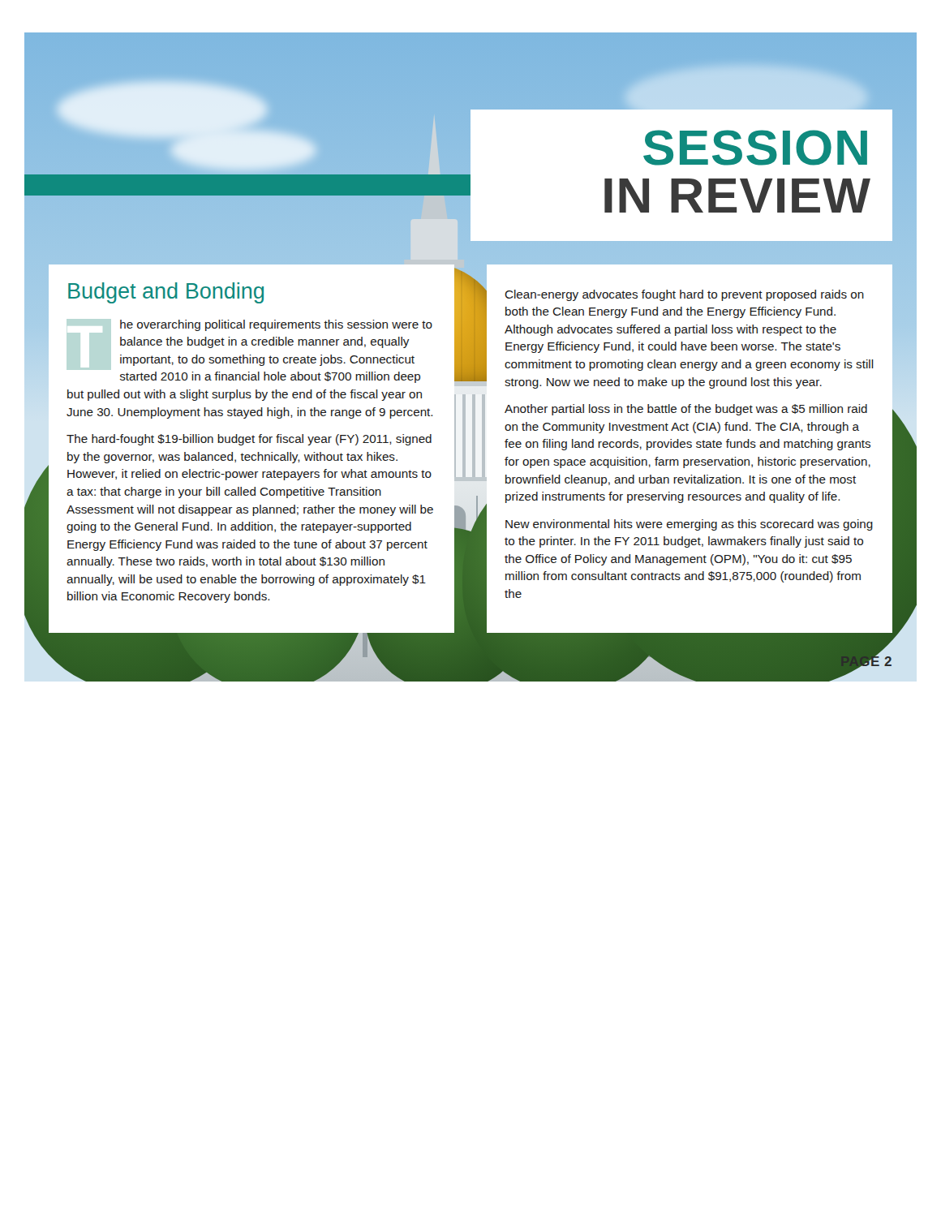SESSION IN REVIEW
Budget and Bonding
The overarching political requirements this session were to balance the budget in a credible manner and, equally important, to do something to create jobs. Connecticut started 2010 in a financial hole about $700 million deep but pulled out with a slight surplus by the end of the fiscal year on June 30. Unemployment has stayed high, in the range of 9 percent.
The hard-fought $19-billion budget for fiscal year (FY) 2011, signed by the governor, was balanced, technically, without tax hikes. However, it relied on electric-power ratepayers for what amounts to a tax: that charge in your bill called Competitive Transition Assessment will not disappear as planned; rather the money will be going to the General Fund. In addition, the ratepayer-supported Energy Efficiency Fund was raided to the tune of about 37 percent annually. These two raids, worth in total about $130 million annually, will be used to enable the borrowing of approximately $1 billion via Economic Recovery bonds.
Clean-energy advocates fought hard to prevent proposed raids on both the Clean Energy Fund and the Energy Efficiency Fund. Although advocates suffered a partial loss with respect to the Energy Efficiency Fund, it could have been worse. The state's commitment to promoting clean energy and a green economy is still strong. Now we need to make up the ground lost this year.
Another partial loss in the battle of the budget was a $5 million raid on the Community Investment Act (CIA) fund. The CIA, through a fee on filing land records, provides state funds and matching grants for open space acquisition, farm preservation, historic preservation, brownfield cleanup, and urban revitalization. It is one of the most prized instruments for preserving resources and quality of life.
New environmental hits were emerging as this scorecard was going to the printer. In the FY 2011 budget, lawmakers finally just said to the Office of Policy and Management (OPM), "You do it: cut $95 million from consultant contracts and $91,875,000 (rounded) from the
PAGE 2